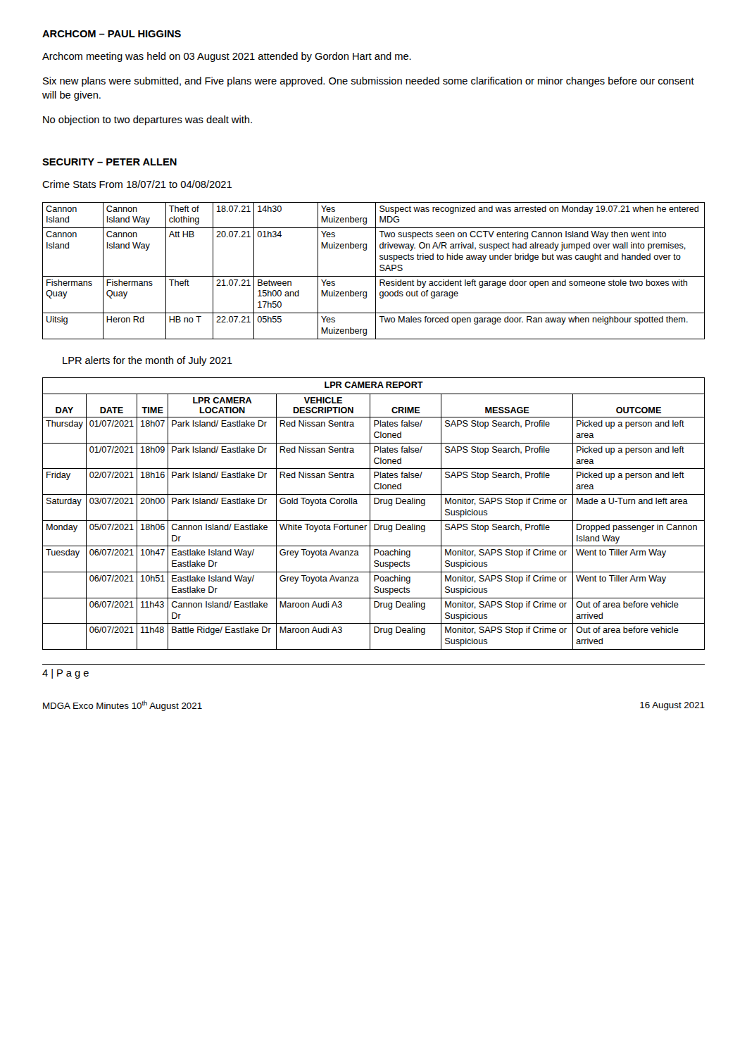ARCHCOM – PAUL HIGGINS
Archcom meeting was held on 03 August 2021 attended by Gordon Hart and me.
Six new plans were submitted, and Five plans were approved. One submission needed some clarification or minor changes before our consent will be given.
No objection to two departures was dealt with.
SECURITY – PETER ALLEN
Crime Stats From 18/07/21 to 04/08/2021
| Cannon Island | Cannon Island Way | Theft of clothing | 18.07.21 | 14h30 | Yes Muizenberg | Suspect was recognized and was arrested on Monday 19.07.21 when he entered MDG |
| Cannon Island | Cannon Island Way | Att HB | 20.07.21 | 01h34 | Yes Muizenberg | Two suspects seen on CCTV entering Cannon Island Way then went into driveway. On A/R arrival, suspect had already jumped over wall into premises, suspects tried to hide away under bridge but was caught and handed over to SAPS |
| Fishermans Quay | Fishermans Quay | Theft | 21.07.21 | Between 15h00 and 17h50 | Yes Muizenberg | Resident by accident left garage door open and someone stole two boxes with goods out of garage |
| Uitsig | Heron Rd | HB no T | 22.07.21 | 05h55 | Yes Muizenberg | Two Males forced open garage door. Ran away when neighbour spotted them. |
LPR alerts for the month of July 2021
| LPR CAMERA REPORT |
| DAY | DATE | TIME | LPR CAMERA LOCATION | VEHICLE DESCRIPTION | CRIME | MESSAGE | OUTCOME |
| Thursday | 01/07/2021 | 18h07 | Park Island/ Eastlake Dr | Red Nissan Sentra | Plates false/ Cloned | SAPS Stop Search, Profile | Picked up a person and left area |
| | 01/07/2021 | 18h09 | Park Island/ Eastlake Dr | Red Nissan Sentra | Plates false/ Cloned | SAPS Stop Search, Profile | Picked up a person and left area |
| Friday | 02/07/2021 | 18h16 | Park Island/ Eastlake Dr | Red Nissan Sentra | Plates false/ Cloned | SAPS Stop Search, Profile | Picked up a person and left area |
| Saturday | 03/07/2021 | 20h00 | Park Island/ Eastlake Dr | Gold Toyota Corolla | Drug Dealing | Monitor, SAPS Stop if Crime or Suspicious | Made a U-Turn and left area |
| Monday | 05/07/2021 | 18h06 | Cannon Island/ Eastlake Dr | White Toyota Fortuner | Drug Dealing | SAPS Stop Search, Profile | Dropped passenger in Cannon Island Way |
| Tuesday | 06/07/2021 | 10h47 | Eastlake Island Way/ Eastlake Dr | Grey Toyota Avanza | Poaching Suspects | Monitor, SAPS Stop if Crime or Suspicious | Went to Tiller Arm Way |
| | 06/07/2021 | 10h51 | Eastlake Island Way/ Eastlake Dr | Grey Toyota Avanza | Poaching Suspects | Monitor, SAPS Stop if Crime or Suspicious | Went to Tiller Arm Way |
| | 06/07/2021 | 11h43 | Cannon Island/ Eastlake Dr | Maroon Audi A3 | Drug Dealing | Monitor, SAPS Stop if Crime or Suspicious | Out of area before vehicle arrived |
| | 06/07/2021 | 11h48 | Battle Ridge/ Eastlake Dr | Maroon Audi A3 | Drug Dealing | Monitor, SAPS Stop if Crime or Suspicious | Out of area before vehicle arrived |
4 | P a g e
MDGA Exco Minutes 10th August 2021 16 August 2021